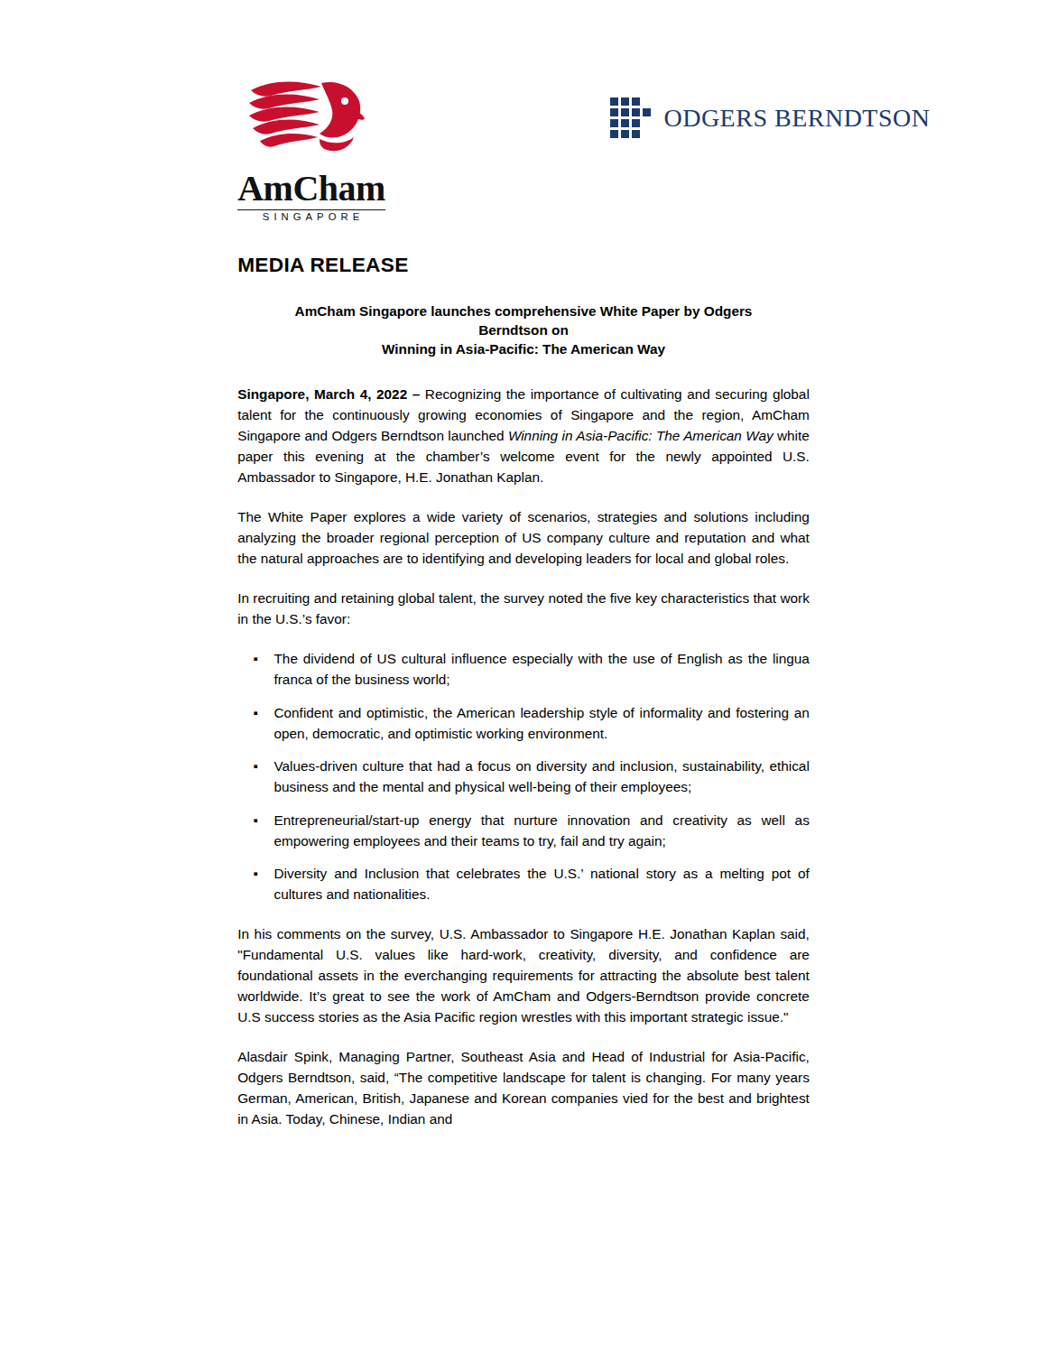AmCham
SINGAPORE
ODGERS BERNDTSON
MEDIA RELEASE
AmCham Singapore launches comprehensive White Paper by Odgers Berndtson on
Winning in Asia-Pacific: The American Way
Singapore, March 4, 2022 – Recognizing the importance of cultivating and securing global talent for the continuously growing economies of Singapore and the region, AmCham Singapore and Odgers Berndtson launched Winning in Asia-Pacific: The American Way white paper this evening at the chamber’s welcome event for the newly appointed U.S. Ambassador to Singapore, H.E. Jonathan Kaplan.
The White Paper explores a wide variety of scenarios, strategies and solutions including analyzing the broader regional perception of US company culture and reputation and what the natural approaches are to identifying and developing leaders for local and global roles.
In recruiting and retaining global talent, the survey noted the five key characteristics that work in the U.S.’s favor:
The dividend of US cultural influence especially with the use of English as the lingua franca of the business world;
Confident and optimistic, the American leadership style of informality and fostering an open, democratic, and optimistic working environment.
Values-driven culture that had a focus on diversity and inclusion, sustainability, ethical business and the mental and physical well-being of their employees;
Entrepreneurial/start-up energy that nurture innovation and creativity as well as empowering employees and their teams to try, fail and try again;
Diversity and Inclusion that celebrates the U.S.’ national story as a melting pot of cultures and nationalities.
In his comments on the survey, U.S. Ambassador to Singapore H.E. Jonathan Kaplan said, "Fundamental U.S. values like hard-work, creativity, diversity, and confidence are foundational assets in the everchanging requirements for attracting the absolute best talent worldwide. It’s great to see the work of AmCham and Odgers-Berndtson provide concrete U.S success stories as the Asia Pacific region wrestles with this important strategic issue."
Alasdair Spink, Managing Partner, Southeast Asia and Head of Industrial for Asia-Pacific, Odgers Berndtson, said, “The competitive landscape for talent is changing. For many years German, American, British, Japanese and Korean companies vied for the best and brightest in Asia. Today, Chinese, Indian and